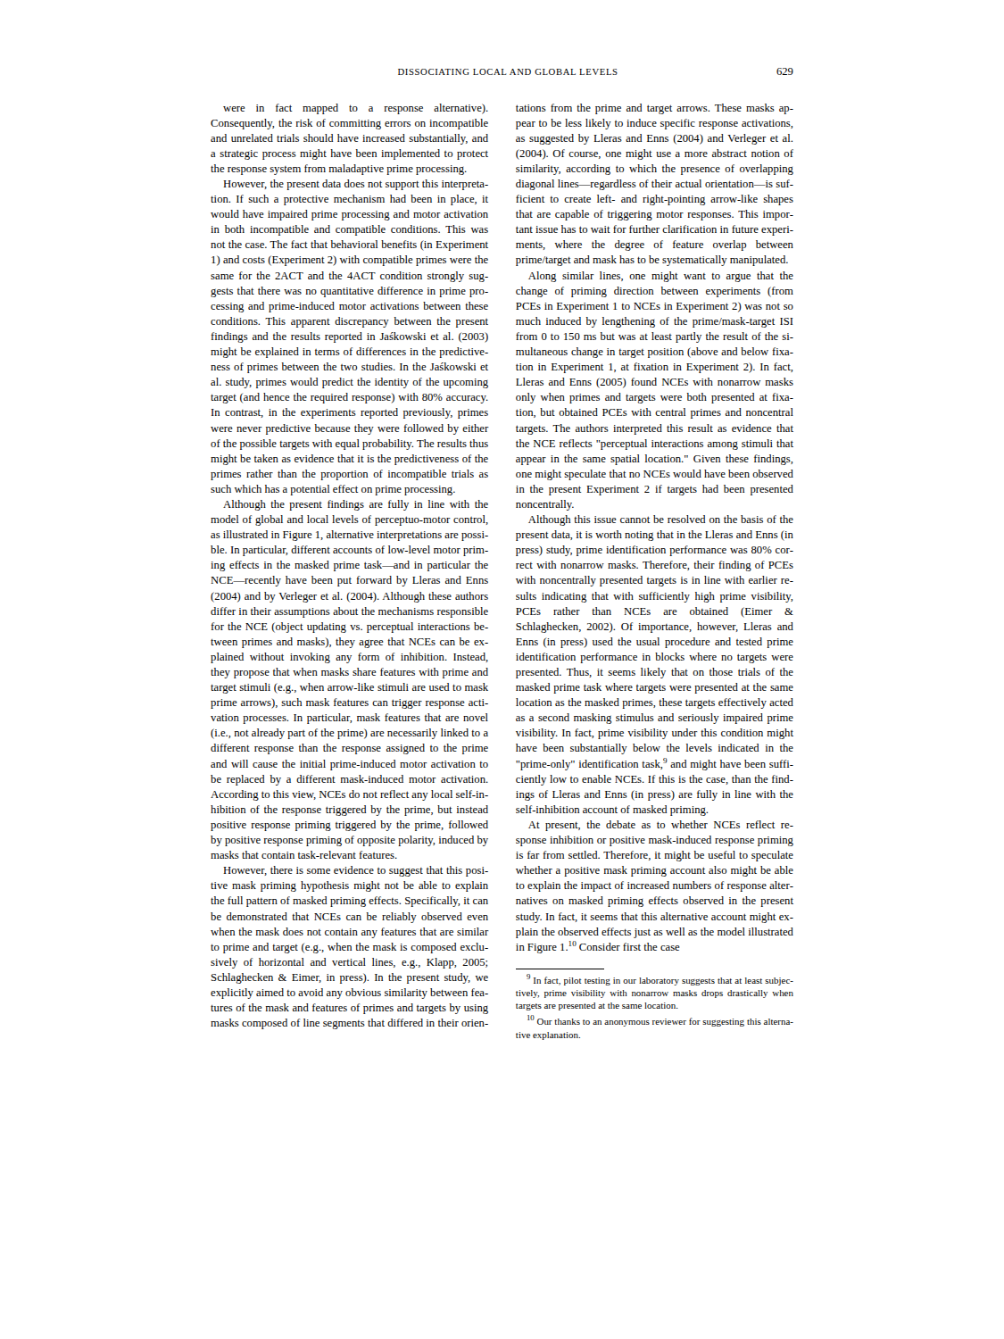Dissociating Local and Global Levels 629
were in fact mapped to a response alternative). Consequently, the risk of committing errors on incompatible and unrelated trials should have increased substantially, and a strategic process might have been implemented to protect the response system from maladaptive prime processing.
However, the present data does not support this interpretation. If such a protective mechanism had been in place, it would have impaired prime processing and motor activation in both incompatible and compatible conditions. This was not the case. The fact that behavioral benefits (in Experiment 1) and costs (Experiment 2) with compatible primes were the same for the 2ACT and the 4ACT condition strongly suggests that there was no quantitative difference in prime processing and prime-induced motor activations between these conditions. This apparent discrepancy between the present findings and the results reported in Jaśkowski et al. (2003) might be explained in terms of differences in the predictiveness of primes between the two studies. In the Jaśkowski et al. study, primes would predict the identity of the upcoming target (and hence the required response) with 80% accuracy. In contrast, in the experiments reported previously, primes were never predictive because they were followed by either of the possible targets with equal probability. The results thus might be taken as evidence that it is the predictiveness of the primes rather than the proportion of incompatible trials as such which has a potential effect on prime processing.
Although the present findings are fully in line with the model of global and local levels of perceptuo-motor control, as illustrated in Figure 1, alternative interpretations are possible. In particular, different accounts of low-level motor priming effects in the masked prime task—and in particular the NCE—recently have been put forward by Lleras and Enns (2004) and by Verleger et al. (2004). Although these authors differ in their assumptions about the mechanisms responsible for the NCE (object updating vs. perceptual interactions between primes and masks), they agree that NCEs can be explained without invoking any form of inhibition. Instead, they propose that when masks share features with prime and target stimuli (e.g., when arrow-like stimuli are used to mask prime arrows), such mask features can trigger response activation processes. In particular, mask features that are novel (i.e., not already part of the prime) are necessarily linked to a different response than the response assigned to the prime and will cause the initial prime-induced motor activation to be replaced by a different mask-induced motor activation. According to this view, NCEs do not reflect any local self-inhibition of the response triggered by the prime, but instead positive response priming triggered by the prime, followed by positive response priming of opposite polarity, induced by masks that contain task-relevant features.
However, there is some evidence to suggest that this positive mask priming hypothesis might not be able to explain the full pattern of masked priming effects. Specifically, it can be demonstrated that NCEs can be reliably observed even when the mask does not contain any features that are similar to prime and target (e.g., when the mask is composed exclusively of horizontal and vertical lines, e.g., Klapp, 2005; Schlaghecken & Eimer, in press). In the present study, we explicitly aimed to avoid any obvious similarity between features of the mask and features of primes and targets by using masks composed of line segments that differed in their orientations from the prime and target arrows. These masks appear to be less likely to induce specific response activations, as suggested by Lleras and Enns (2004) and Verleger et al. (2004). Of course, one might use a more abstract notion of similarity, according to which the presence of overlapping diagonal lines—regardless of their actual orientation—is sufficient to create left- and right-pointing arrow-like shapes that are capable of triggering motor responses. This important issue has to wait for further clarification in future experiments, where the degree of feature overlap between prime/target and mask has to be systematically manipulated.
Along similar lines, one might want to argue that the change of priming direction between experiments (from PCEs in Experiment 1 to NCEs in Experiment 2) was not so much induced by lengthening of the prime/mask-target ISI from 0 to 150 ms but was at least partly the result of the simultaneous change in target position (above and below fixation in Experiment 1, at fixation in Experiment 2). In fact, Lleras and Enns (2005) found NCEs with nonarrow masks only when primes and targets were both presented at fixation, but obtained PCEs with central primes and noncentral targets. The authors interpreted this result as evidence that the NCE reflects "perceptual interactions among stimuli that appear in the same spatial location." Given these findings, one might speculate that no NCEs would have been observed in the present Experiment 2 if targets had been presented noncentrally.
Although this issue cannot be resolved on the basis of the present data, it is worth noting that in the Lleras and Enns (in press) study, prime identification performance was 80% correct with nonarrow masks. Therefore, their finding of PCEs with noncentrally presented targets is in line with earlier results indicating that with sufficiently high prime visibility, PCEs rather than NCEs are obtained (Eimer & Schlaghecken, 2002). Of importance, however, Lleras and Enns (in press) used the usual procedure and tested prime identification performance in blocks where no targets were presented. Thus, it seems likely that on those trials of the masked prime task where targets were presented at the same location as the masked primes, these targets effectively acted as a second masking stimulus and seriously impaired prime visibility. In fact, prime visibility under this condition might have been substantially below the levels indicated in the "prime-only" identification task,9 and might have been sufficiently low to enable NCEs. If this is the case, than the findings of Lleras and Enns (in press) are fully in line with the self-inhibition account of masked priming.
At present, the debate as to whether NCEs reflect response inhibition or positive mask-induced response priming is far from settled. Therefore, it might be useful to speculate whether a positive mask priming account also might be able to explain the impact of increased numbers of response alternatives on masked priming effects observed in the present study. In fact, it seems that this alternative account might explain the observed effects just as well as the model illustrated in Figure 1.10 Consider first the case
9 In fact, pilot testing in our laboratory suggests that at least subjectively, prime visibility with nonarrow masks drops drastically when targets are presented at the same location.
10 Our thanks to an anonymous reviewer for suggesting this alternative explanation.